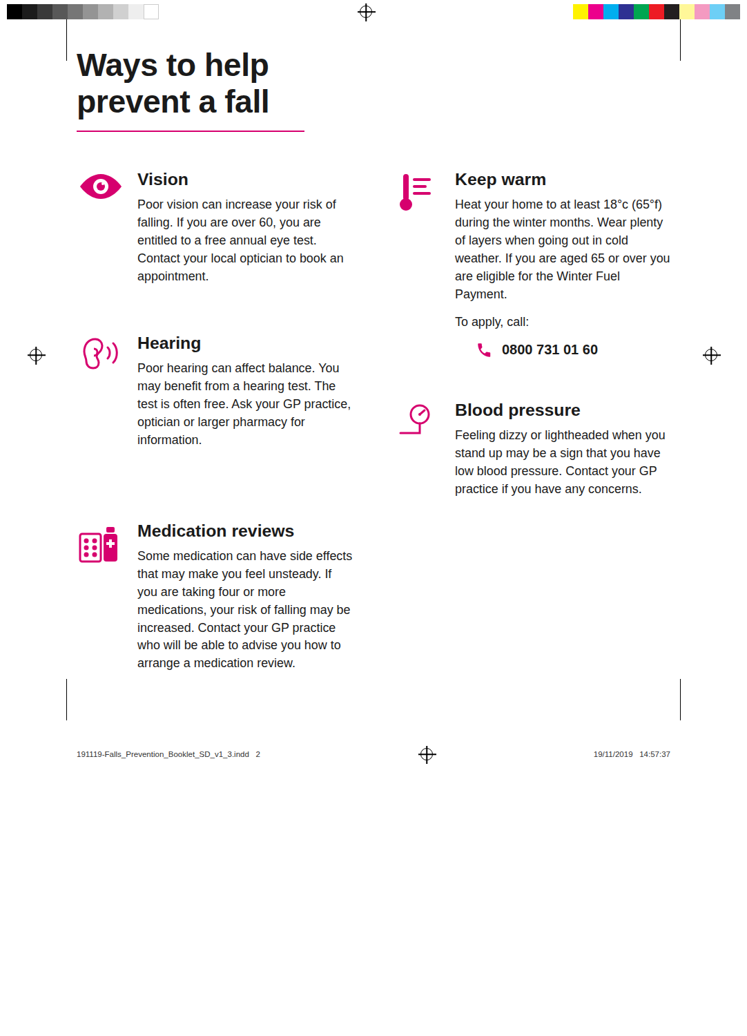Ways to help
prevent a fall
Vision
Poor vision can increase your risk of falling. If you are over 60, you are entitled to a free annual eye test. Contact your local optician to book an appointment.
Hearing
Poor hearing can affect balance. You may benefit from a hearing test. The test is often free. Ask your GP practice, optician or larger pharmacy for information.
Medication reviews
Some medication can have side effects that may make you feel unsteady. If you are taking four or more medications, your risk of falling may be increased. Contact your GP practice who will be able to advise you how to arrange a medication review.
Keep warm
Heat your home to at least 18°c (65°f) during the winter months. Wear plenty of layers when going out in cold weather. If you are aged 65 or over you are eligible for the Winter Fuel Payment.
To apply, call:
0800 731 01 60
Blood pressure
Feeling dizzy or lightheaded when you stand up may be a sign that you have low blood pressure. Contact your GP practice if you have any concerns.
191119-Falls_Prevention_Booklet_SD_v1_3.indd 2 19/11/2019 14:57:37